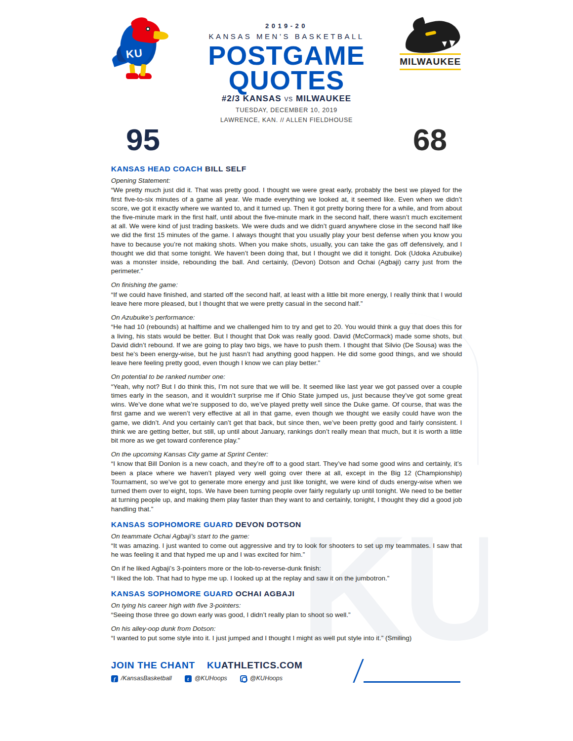KU
KU
2019-20
KANSAS MEN’S BASKETBALL
Postgame Quotes
#2/3 KANSAS VS MILWAUKEE
Tuesday, December 10, 2019
Lawrence, Kan. // Allen Fieldhouse
MILWAUKEE
95
68
Kansas Head Coach Bill Self
Opening Statement:
“We pretty much just did it. That was pretty good. I thought we were great early, probably the best we played for the first five-to-six minutes of a game all year. We made everything we looked at, it seemed like. Even when we didn’t score, we got it exactly where we wanted to, and it turned up. Then it got pretty boring there for a while, and from about the five-minute mark in the first half, until about the five-minute mark in the second half, there wasn’t much excitement at all. We were kind of just trading baskets. We were duds and we didn’t guard anywhere close in the second half like we did the first 15 minutes of the game. I always thought that you usually play your best defense when you know you have to because you’re not making shots. When you make shots, usually, you can take the gas off defensively, and I thought we did that some tonight. We haven’t been doing that, but I thought we did it tonight. Dok (Udoka Azubuike) was a monster inside, rebounding the ball. And certainly, (Devon) Dotson and Ochai (Agbaji) carry just from the perimeter.”
On finishing the game:
“If we could have finished, and started off the second half, at least with a little bit more energy, I really think that I would leave here more pleased, but I thought that we were pretty casual in the second half.”
On Azubuike’s performance:
“He had 10 (rebounds) at halftime and we challenged him to try and get to 20. You would think a guy that does this for a living, his stats would be better. But I thought that Dok was really good. David (McCormack) made some shots, but David didn’t rebound. If we are going to play two bigs, we have to push them. I thought that Silvio (De Sousa) was the best he’s been energy-wise, but he just hasn’t had anything good happen. He did some good things, and we should leave here feeling pretty good, even though I know we can play better.”
On potential to be ranked number one:
“Yeah, why not? But I do think this, I’m not sure that we will be. It seemed like last year we got passed over a couple times early in the season, and it wouldn’t surprise me if Ohio State jumped us, just because they’ve got some great wins. We’ve done what we’re supposed to do, we’ve played pretty well since the Duke game. Of course, that was the first game and we weren’t very effective at all in that game, even though we thought we easily could have won the game, we didn’t. And you certainly can’t get that back, but since then, we’ve been pretty good and fairly consistent. I think we are getting better, but still, up until about January, rankings don’t really mean that much, but it is worth a little bit more as we get toward conference play.”
On the upcoming Kansas City game at Sprint Center:
“I know that Bill Donlon is a new coach, and they’re off to a good start. They’ve had some good wins and certainly, it’s been a place where we haven’t played very well going over there at all, except in the Big 12 (Championship) Tournament, so we’ve got to generate more energy and just like tonight, we were kind of duds energy-wise when we turned them over to eight, tops. We have been turning people over fairly regularly up until tonight. We need to be better at turning people up, and making them play faster than they want to and certainly, tonight, I thought they did a good job handling that.”
Kansas Sophomore Guard Devon Dotson
On teammate Ochai Agbaji’s start to the game:
“It was amazing. I just wanted to come out aggressive and try to look for shooters to set up my teammates. I saw that he was feeling it and that hyped me up and I was excited for him.”
On if he liked Agbaji’s 3-pointers more or the lob-to-reverse-dunk finish:
“I liked the lob. That had to hype me up. I looked up at the replay and saw it on the jumbotron.”
Kansas Sophomore Guard Ochai Agbaji
On tying his career high with five 3-pointers:
“Seeing those three go down early was good, I didn’t really plan to shoot so well.”
On his alley-oop dunk from Dotson:
“I wanted to put some style into it. I just jumped and I thought I might as well put style into it.” (Smiling)
Join the Chant KUATHLETICS.COM
/KansasBasketball @KUHoops @KUHoops